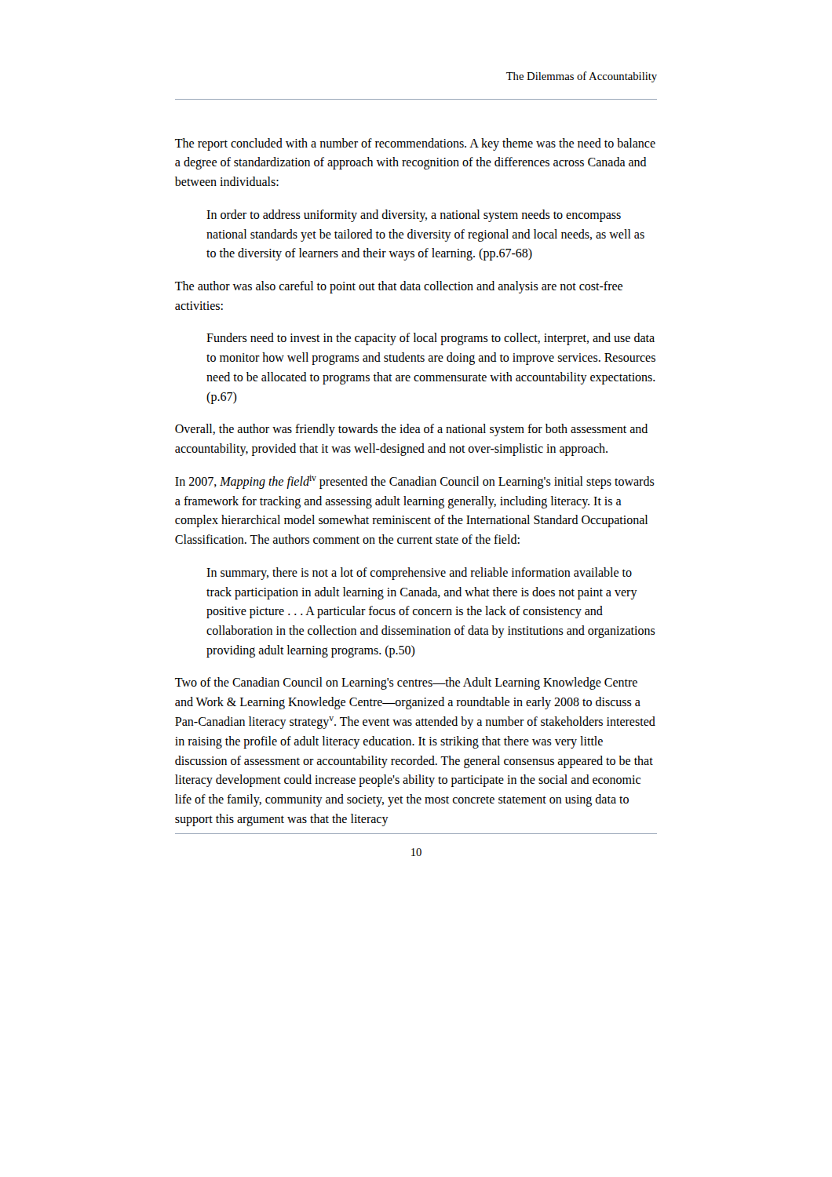The Dilemmas of Accountability
The report concluded with a number of recommendations. A key theme was the need to balance a degree of standardization of approach with recognition of the differences across Canada and between individuals:
In order to address uniformity and diversity, a national system needs to encompass national standards yet be tailored to the diversity of regional and local needs, as well as to the diversity of learners and their ways of learning. (pp.67-68)
The author was also careful to point out that data collection and analysis are not cost-free activities:
Funders need to invest in the capacity of local programs to collect, interpret, and use data to monitor how well programs and students are doing and to improve services. Resources need to be allocated to programs that are commensurate with accountability expectations. (p.67)
Overall, the author was friendly towards the idea of a national system for both assessment and accountability, provided that it was well-designed and not over-simplistic in approach.
In 2007, Mapping the fieldiv presented the Canadian Council on Learning's initial steps towards a framework for tracking and assessing adult learning generally, including literacy. It is a complex hierarchical model somewhat reminiscent of the International Standard Occupational Classification. The authors comment on the current state of the field:
In summary, there is not a lot of comprehensive and reliable information available to track participation in adult learning in Canada, and what there is does not paint a very positive picture . . . A particular focus of concern is the lack of consistency and collaboration in the collection and dissemination of data by institutions and organizations providing adult learning programs. (p.50)
Two of the Canadian Council on Learning's centres—the Adult Learning Knowledge Centre and Work & Learning Knowledge Centre—organized a roundtable in early 2008 to discuss a Pan-Canadian literacy strategyv. The event was attended by a number of stakeholders interested in raising the profile of adult literacy education. It is striking that there was very little discussion of assessment or accountability recorded. The general consensus appeared to be that literacy development could increase people's ability to participate in the social and economic life of the family, community and society, yet the most concrete statement on using data to support this argument was that the literacy
10